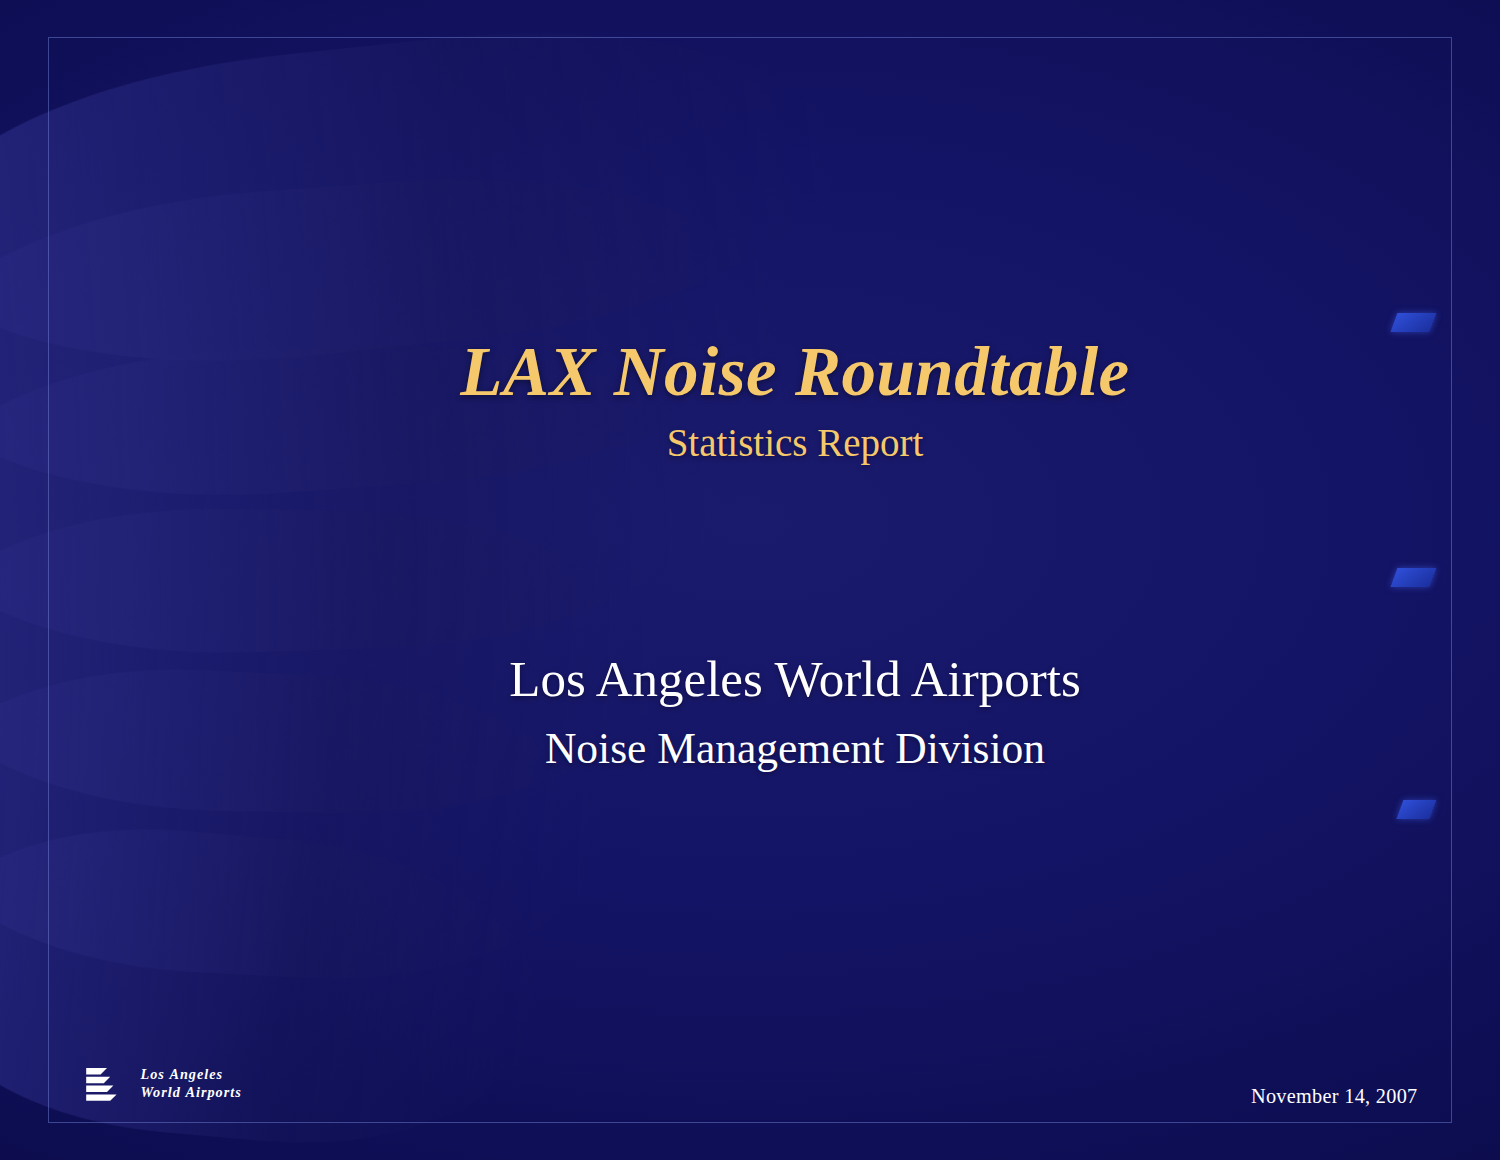LAX Noise Roundtable
Statistics Report
Los Angeles World Airports
Noise Management Division
Los Angeles
World Airports
November 14, 2007